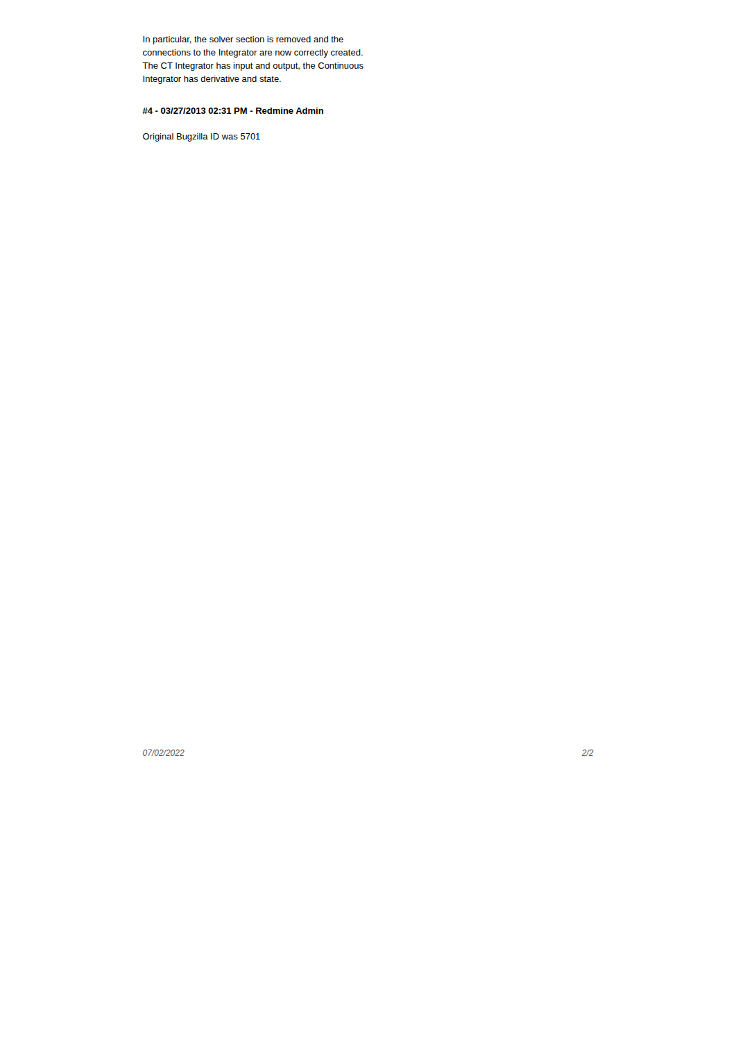In particular, the solver section is removed and the connections to the Integrator are now correctly created. The CT Integrator has input and output, the Continuous Integrator has derivative and state.
#4 - 03/27/2013 02:31 PM - Redmine Admin
Original Bugzilla ID was 5701
07/02/2022 2/2